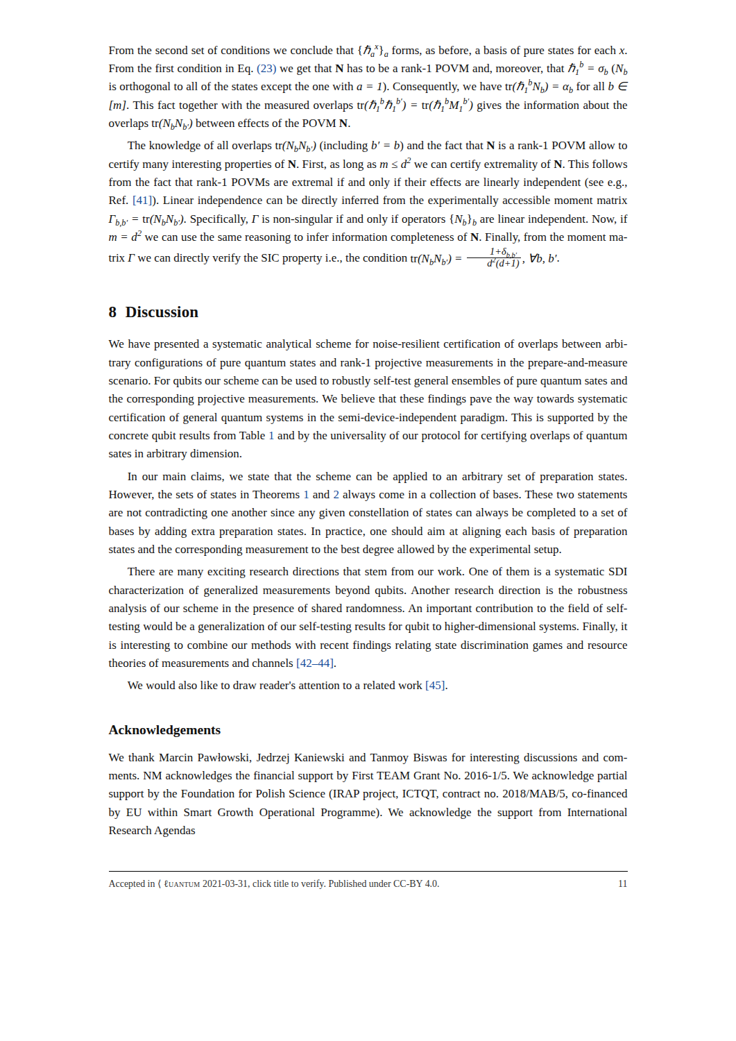From the second set of conditions we conclude that {ℏax}a forms, as before, a basis of pure states for each x. From the first condition in Eq. (23) we get that N has to be a rank-1 POVM and, moreover, that ℏ1b = σb (Nb is orthogonal to all of the states except the one with a = 1). Consequently, we have tr(ℏ1bNb) = αb for all b ∈ [m]. This fact together with the measured overlaps tr(ℏ1bℏ1b′) = tr(ℏ1bM1b′) gives the information about the overlaps tr(NbNb′) between effects of the POVM N.
The knowledge of all overlaps tr(NbNb′) (including b′ = b) and the fact that N is a rank-1 POVM allow to certify many interesting properties of N. First, as long as m ≤ d2 we can certify extremality of N. This follows from the fact that rank-1 POVMs are extremal if and only if their effects are linearly independent (see e.g., Ref. [41]). Linear independence can be directly inferred from the experimentally accessible moment matrix Γb,b′ = tr(NbNb′). Specifically, Γ is non-singular if and only if operators {Nb}b are linear independent. Now, if m = d2 we can use the same reasoning to infer information completeness of N. Finally, from the moment matrix Γ we can directly verify the SIC property i.e., the condition tr(NbNb′) = 1+δb,b′d2(d+1), ∀b, b′.
8 Discussion
We have presented a systematic analytical scheme for noise-resilient certification of overlaps between arbitrary configurations of pure quantum states and rank-1 projective measurements in the prepare-and-measure scenario. For qubits our scheme can be used to robustly self-test general ensembles of pure quantum sates and the corresponding projective measurements. We believe that these findings pave the way towards systematic certification of general quantum systems in the semi-device-independent paradigm. This is supported by the concrete qubit results from Table 1 and by the universality of our protocol for certifying overlaps of quantum sates in arbitrary dimension.
In our main claims, we state that the scheme can be applied to an arbitrary set of preparation states. However, the sets of states in Theorems 1 and 2 always come in a collection of bases. These two statements are not contradicting one another since any given constellation of states can always be completed to a set of bases by adding extra preparation states. In practice, one should aim at aligning each basis of preparation states and the corresponding measurement to the best degree allowed by the experimental setup.
There are many exciting research directions that stem from our work. One of them is a systematic SDI characterization of generalized measurements beyond qubits. Another research direction is the robustness analysis of our scheme in the presence of shared randomness. An important contribution to the field of self-testing would be a generalization of our self-testing results for qubit to higher-dimensional systems. Finally, it is interesting to combine our methods with recent findings relating state discrimination games and resource theories of measurements and channels [42–44].
We would also like to draw reader's attention to a related work [45].
Acknowledgements
We thank Marcin Pawłowski, Jedrzej Kaniewski and Tanmoy Biswas for interesting discussions and comments. NM acknowledges the financial support by First TEAM Grant No. 2016-1/5. We acknowledge partial support by the Foundation for Polish Science (IRAP project, ICTQT, contract no. 2018/MAB/5, co-financed by EU within Smart Growth Operational Programme). We acknowledge the support from International Research Agendas
Accepted in ⟨ ℓuantum 2021-03-31, click title to verify. Published under CC-BY 4.0. 11